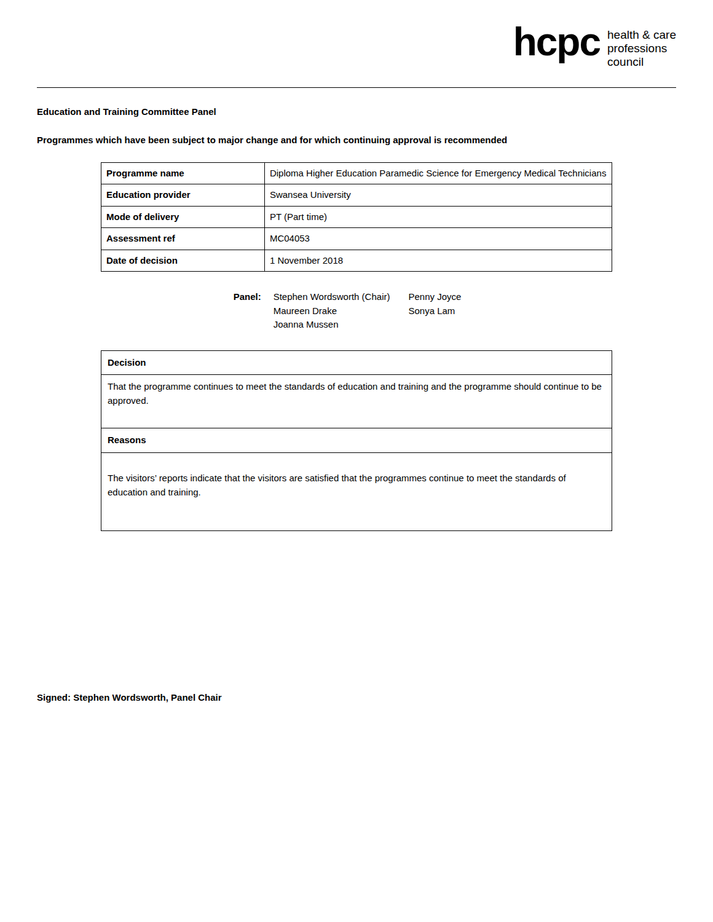hcpc
health & care
professions
council
Education and Training Committee Panel
Programmes which have been subject to major change and for which continuing approval is recommended
| Programme name | Diploma Higher Education Paramedic Science for Emergency Medical Technicians |
| Education provider | Swansea University |
| Mode of delivery | PT (Part time) |
| Assessment ref | MC04053 |
| Date of decision | 1 November 2018 |
| Panel: | Stephen Wordsworth (Chair) Maureen Drake Joanna Mussen | Penny Joyce Sonya Lam |
| Decision |
| That the programme continues to meet the standards of education and training and the programme should continue to be approved. |
| Reasons |
| The visitors’ reports indicate that the visitors are satisfied that the programmes continue to meet the standards of education and training. |
Signed: Stephen Wordsworth, Panel Chair